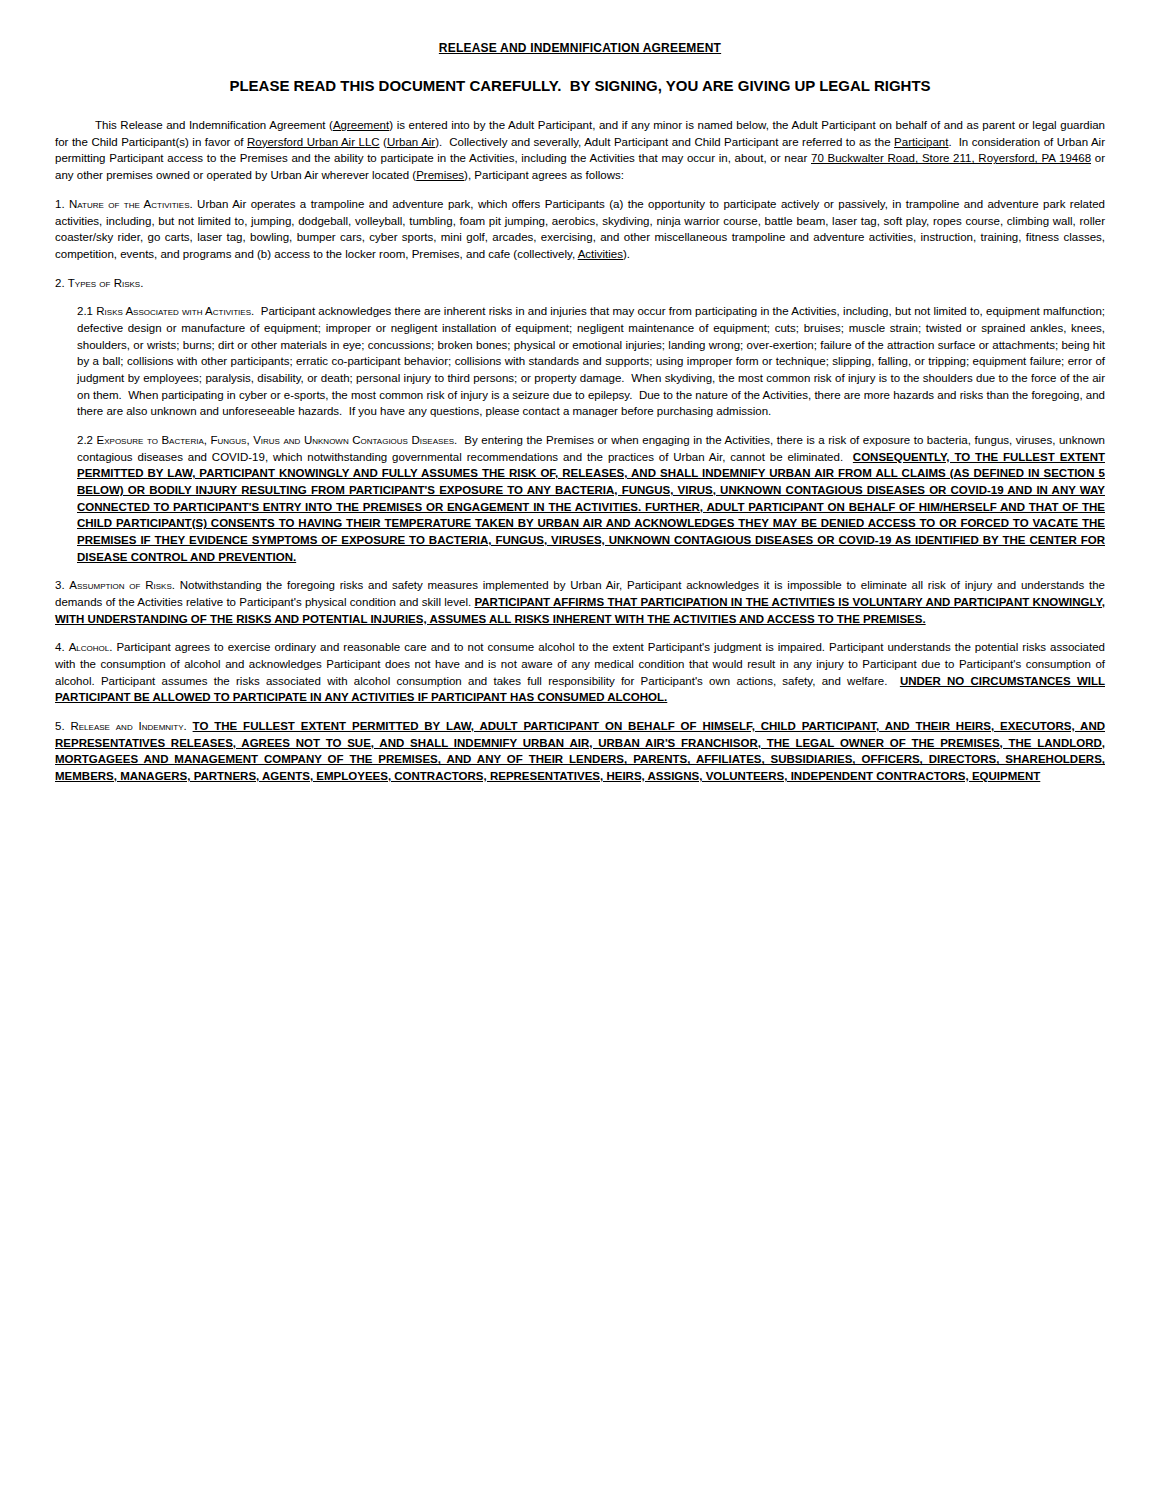RELEASE AND INDEMNIFICATION AGREEMENT
PLEASE READ THIS DOCUMENT CAREFULLY. BY SIGNING, YOU ARE GIVING UP LEGAL RIGHTS
This Release and Indemnification Agreement (Agreement) is entered into by the Adult Participant, and if any minor is named below, the Adult Participant on behalf of and as parent or legal guardian for the Child Participant(s) in favor of Royersford Urban Air LLC (Urban Air). Collectively and severally, Adult Participant and Child Participant are referred to as the Participant. In consideration of Urban Air permitting Participant access to the Premises and the ability to participate in the Activities, including the Activities that may occur in, about, or near 70 Buckwalter Road, Store 211, Royersford, PA 19468 or any other premises owned or operated by Urban Air wherever located (Premises), Participant agrees as follows:
1. Nature of the Activities. Urban Air operates a trampoline and adventure park, which offers Participants (a) the opportunity to participate actively or passively, in trampoline and adventure park related activities, including, but not limited to, jumping, dodgeball, volleyball, tumbling, foam pit jumping, aerobics, skydiving, ninja warrior course, battle beam, laser tag, soft play, ropes course, climbing wall, roller coaster/sky rider, go carts, laser tag, bowling, bumper cars, cyber sports, mini golf, arcades, exercising, and other miscellaneous trampoline and adventure activities, instruction, training, fitness classes, competition, events, and programs and (b) access to the locker room, Premises, and cafe (collectively, Activities).
2. Types of Risks.
2.1 Risks Associated with Activities. Participant acknowledges there are inherent risks in and injuries that may occur from participating in the Activities, including, but not limited to, equipment malfunction; defective design or manufacture of equipment; improper or negligent installation of equipment; negligent maintenance of equipment; cuts; bruises; muscle strain; twisted or sprained ankles, knees, shoulders, or wrists; burns; dirt or other materials in eye; concussions; broken bones; physical or emotional injuries; landing wrong; over-exertion; failure of the attraction surface or attachments; being hit by a ball; collisions with other participants; erratic co-participant behavior; collisions with standards and supports; using improper form or technique; slipping, falling, or tripping; equipment failure; error of judgment by employees; paralysis, disability, or death; personal injury to third persons; or property damage. When skydiving, the most common risk of injury is to the shoulders due to the force of the air on them. When participating in cyber or e-sports, the most common risk of injury is a seizure due to epilepsy. Due to the nature of the Activities, there are more hazards and risks than the foregoing, and there are also unknown and unforeseeable hazards. If you have any questions, please contact a manager before purchasing admission.
2.2 Exposure to Bacteria, Fungus, Virus and Unknown Contagious Diseases. By entering the Premises or when engaging in the Activities, there is a risk of exposure to bacteria, fungus, viruses, unknown contagious diseases and COVID-19, which notwithstanding governmental recommendations and the practices of Urban Air, cannot be eliminated. CONSEQUENTLY, TO THE FULLEST EXTENT PERMITTED BY LAW, PARTICIPANT KNOWINGLY AND FULLY ASSUMES THE RISK OF, RELEASES, AND SHALL INDEMNIFY URBAN AIR FROM ALL CLAIMS (AS DEFINED IN SECTION 5 BELOW) OR BODILY INJURY RESULTING FROM PARTICIPANT'S EXPOSURE TO ANY BACTERIA, FUNGUS, VIRUS, UNKNOWN CONTAGIOUS DISEASES OR COVID-19 AND IN ANY WAY CONNECTED TO PARTICIPANT'S ENTRY INTO THE PREMISES OR ENGAGEMENT IN THE ACTIVITIES. FURTHER, ADULT PARTICIPANT ON BEHALF OF HIM/HERSELF AND THAT OF THE CHILD PARTICIPANT(S) CONSENTS TO HAVING THEIR TEMPERATURE TAKEN BY URBAN AIR AND ACKNOWLEDGES THEY MAY BE DENIED ACCESS TO OR FORCED TO VACATE THE PREMISES IF THEY EVIDENCE SYMPTOMS OF EXPOSURE TO BACTERIA, FUNGUS, VIRUSES, UNKNOWN CONTAGIOUS DISEASES OR COVID-19 AS IDENTIFIED BY THE CENTER FOR DISEASE CONTROL AND PREVENTION.
3. Assumption of Risks. Notwithstanding the foregoing risks and safety measures implemented by Urban Air, Participant acknowledges it is impossible to eliminate all risk of injury and understands the demands of the Activities relative to Participant's physical condition and skill level. PARTICIPANT AFFIRMS THAT PARTICIPATION IN THE ACTIVITIES IS VOLUNTARY AND PARTICIPANT KNOWINGLY, WITH UNDERSTANDING OF THE RISKS AND POTENTIAL INJURIES, ASSUMES ALL RISKS INHERENT WITH THE ACTIVITIES AND ACCESS TO THE PREMISES.
4. Alcohol. Participant agrees to exercise ordinary and reasonable care and to not consume alcohol to the extent Participant's judgment is impaired. Participant understands the potential risks associated with the consumption of alcohol and acknowledges Participant does not have and is not aware of any medical condition that would result in any injury to Participant due to Participant's consumption of alcohol. Participant assumes the risks associated with alcohol consumption and takes full responsibility for Participant's own actions, safety, and welfare. UNDER NO CIRCUMSTANCES WILL PARTICIPANT BE ALLOWED TO PARTICIPATE IN ANY ACTIVITIES IF PARTICIPANT HAS CONSUMED ALCOHOL.
5. Release and Indemnity. TO THE FULLEST EXTENT PERMITTED BY LAW, ADULT PARTICIPANT ON BEHALF OF HIMSELF, CHILD PARTICIPANT, AND THEIR HEIRS, EXECUTORS, AND REPRESENTATIVES RELEASES, AGREES NOT TO SUE, AND SHALL INDEMNIFY URBAN AIR, URBAN AIR'S FRANCHISOR, THE LEGAL OWNER OF THE PREMISES, THE LANDLORD, MORTGAGEES AND MANAGEMENT COMPANY OF THE PREMISES, AND ANY OF THEIR LENDERS, PARENTS, AFFILIATES, SUBSIDIARIES, OFFICERS, DIRECTORS, SHAREHOLDERS, MEMBERS, MANAGERS, PARTNERS, AGENTS, EMPLOYEES, CONTRACTORS, REPRESENTATIVES, HEIRS, ASSIGNS, VOLUNTEERS, INDEPENDENT CONTRACTORS, EQUIPMENT